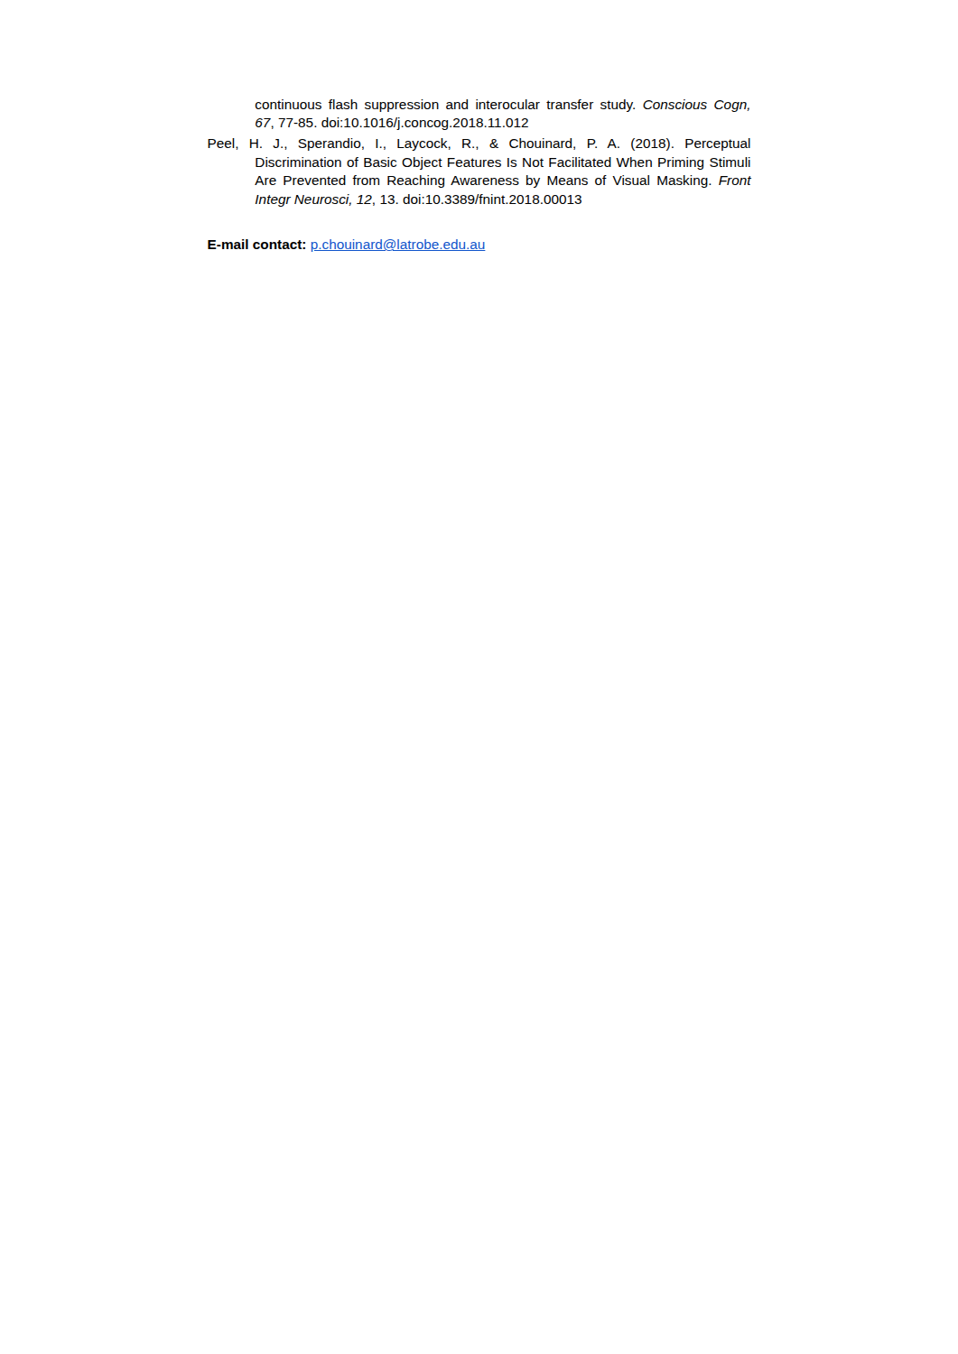continuous flash suppression and interocular transfer study. Conscious Cogn, 67, 77-85. doi:10.1016/j.concog.2018.11.012
Peel, H. J., Sperandio, I., Laycock, R., & Chouinard, P. A. (2018). Perceptual Discrimination of Basic Object Features Is Not Facilitated When Priming Stimuli Are Prevented from Reaching Awareness by Means of Visual Masking. Front Integr Neurosci, 12, 13. doi:10.3389/fnint.2018.00013
E-mail contact: p.chouinard@latrobe.edu.au